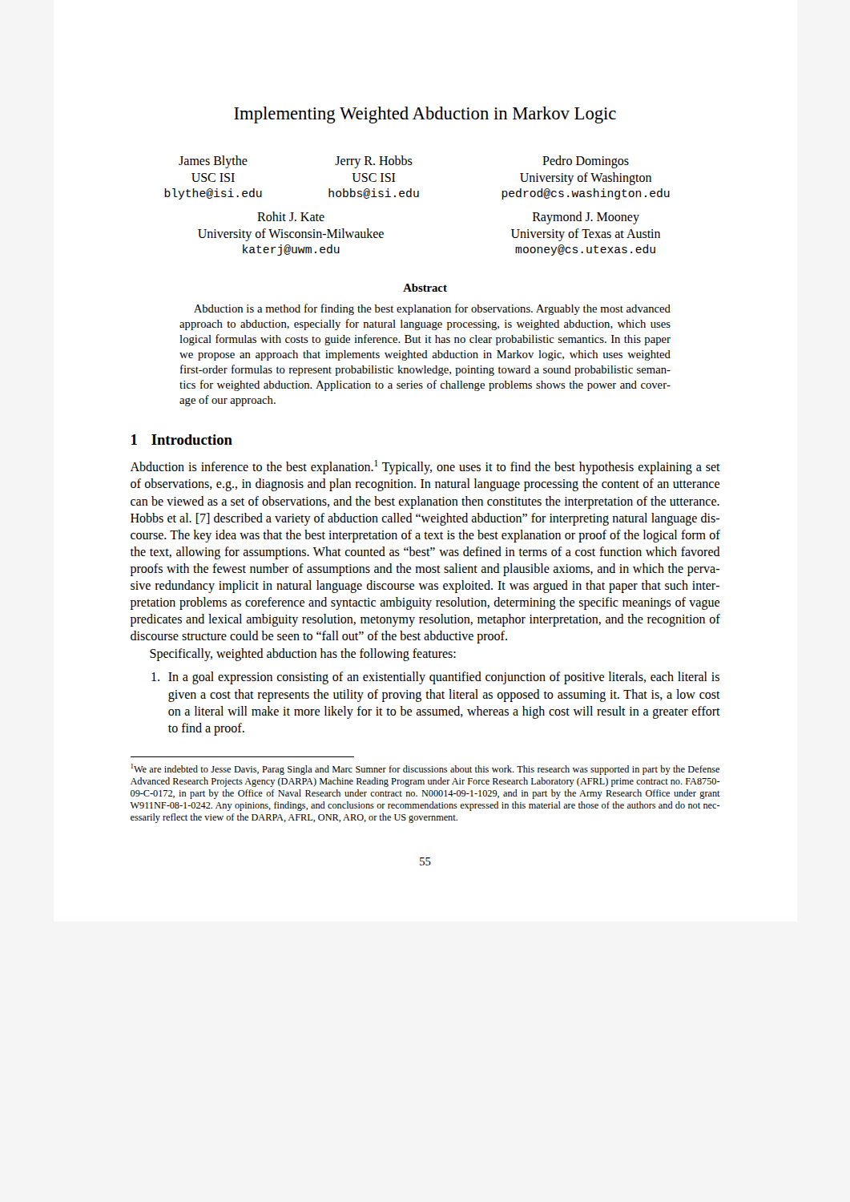Implementing Weighted Abduction in Markov Logic
| James Blythe USC ISI blythe@isi.edu | Jerry R. Hobbs USC ISI hobbs@isi.edu | Pedro Domingos University of Washington pedrod@cs.washington.edu |
| Rohit J. Kate University of Wisconsin-Milwaukee katerj@uwm.edu | Raymond J. Mooney University of Texas at Austin mooney@cs.utexas.edu |
Abstract
Abduction is a method for finding the best explanation for observations. Arguably the most advanced approach to abduction, especially for natural language processing, is weighted abduction, which uses logical formulas with costs to guide inference. But it has no clear probabilistic semantics. In this paper we propose an approach that implements weighted abduction in Markov logic, which uses weighted first-order formulas to represent probabilistic knowledge, pointing toward a sound probabilistic semantics for weighted abduction. Application to a series of challenge problems shows the power and coverage of our approach.
1 Introduction
Abduction is inference to the best explanation.1 Typically, one uses it to find the best hypothesis explaining a set of observations, e.g., in diagnosis and plan recognition. In natural language processing the content of an utterance can be viewed as a set of observations, and the best explanation then constitutes the interpretation of the utterance. Hobbs et al. [7] described a variety of abduction called “weighted abduction” for interpreting natural language discourse. The key idea was that the best interpretation of a text is the best explanation or proof of the logical form of the text, allowing for assumptions. What counted as “best” was defined in terms of a cost function which favored proofs with the fewest number of assumptions and the most salient and plausible axioms, and in which the pervasive redundancy implicit in natural language discourse was exploited. It was argued in that paper that such interpretation problems as coreference and syntactic ambiguity resolution, determining the specific meanings of vague predicates and lexical ambiguity resolution, metonymy resolution, metaphor interpretation, and the recognition of discourse structure could be seen to “fall out” of the best abductive proof.
Specifically, weighted abduction has the following features:
In a goal expression consisting of an existentially quantified conjunction of positive literals, each literal is given a cost that represents the utility of proving that literal as opposed to assuming it. That is, a low cost on a literal will make it more likely for it to be assumed, whereas a high cost will result in a greater effort to find a proof.
1We are indebted to Jesse Davis, Parag Singla and Marc Sumner for discussions about this work. This research was supported in part by the Defense Advanced Research Projects Agency (DARPA) Machine Reading Program under Air Force Research Laboratory (AFRL) prime contract no. FA8750-09-C-0172, in part by the Office of Naval Research under contract no. N00014-09-1-1029, and in part by the Army Research Office under grant W911NF-08-1-0242. Any opinions, findings, and conclusions or recommendations expressed in this material are those of the authors and do not necessarily reflect the view of the DARPA, AFRL, ONR, ARO, or the US government.
55